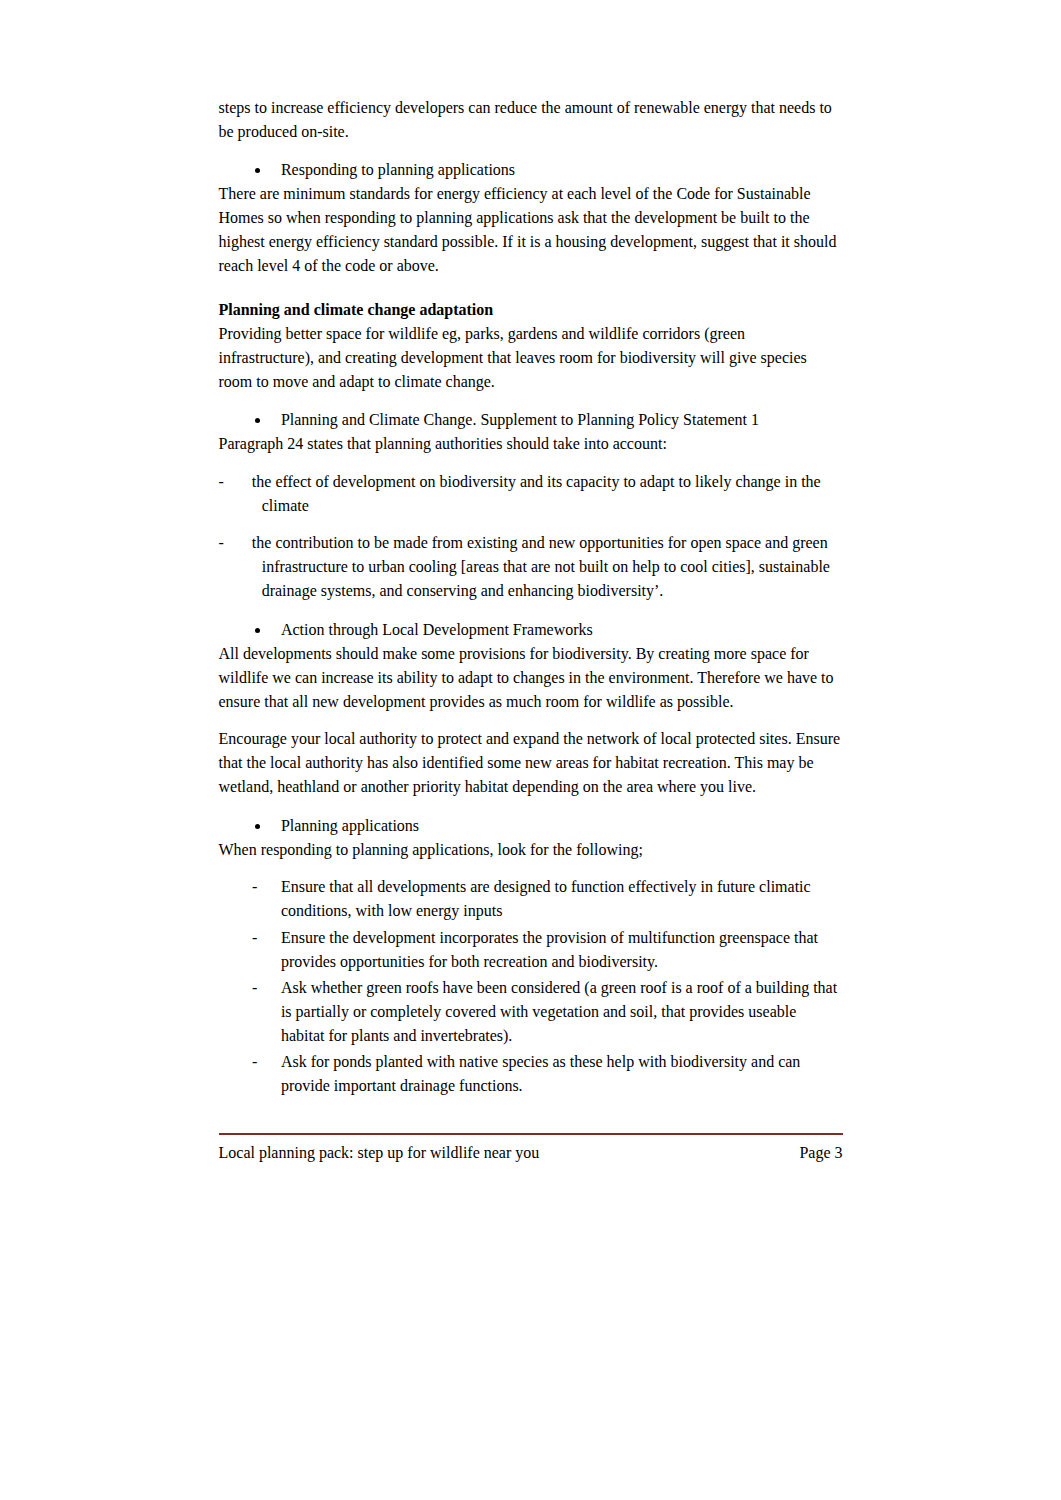steps to increase efficiency developers can reduce the amount of renewable energy that needs to be produced on-site.
Responding to planning applications
There are minimum standards for energy efficiency at each level of the Code for Sustainable Homes so when responding to planning applications ask that the development be built to the highest energy efficiency standard possible. If it is a housing development, suggest that it should reach level 4 of the code or above.
Planning and climate change adaptation
Providing better space for wildlife eg, parks, gardens and wildlife corridors (green infrastructure), and creating development that leaves room for biodiversity will give species room to move and adapt to climate change.
Planning and Climate Change. Supplement to Planning Policy Statement 1
Paragraph 24 states that planning authorities should take into account:
- the effect of development on biodiversity and its capacity to adapt to likely change in the climate
- the contribution to be made from existing and new opportunities for open space and green infrastructure to urban cooling [areas that are not built on help to cool cities], sustainable drainage systems, and conserving and enhancing biodiversity’.
Action through Local Development Frameworks
All developments should make some provisions for biodiversity. By creating more space for wildlife we can increase its ability to adapt to changes in the environment. Therefore we have to ensure that all new development provides as much room for wildlife as possible.
Encourage your local authority to protect and expand the network of local protected sites. Ensure that the local authority has also identified some new areas for habitat recreation. This may be wetland, heathland or another priority habitat depending on the area where you live.
Planning applications
When responding to planning applications, look for the following;
Ensure that all developments are designed to function effectively in future climatic conditions, with low energy inputs
Ensure the development incorporates the provision of multifunction greenspace that provides opportunities for both recreation and biodiversity.
Ask whether green roofs have been considered (a green roof is a roof of a building that is partially or completely covered with vegetation and soil, that provides useable habitat for plants and invertebrates).
Ask for ponds planted with native species as these help with biodiversity and can provide important drainage functions.
Local planning pack: step up for wildlife near you Page 3